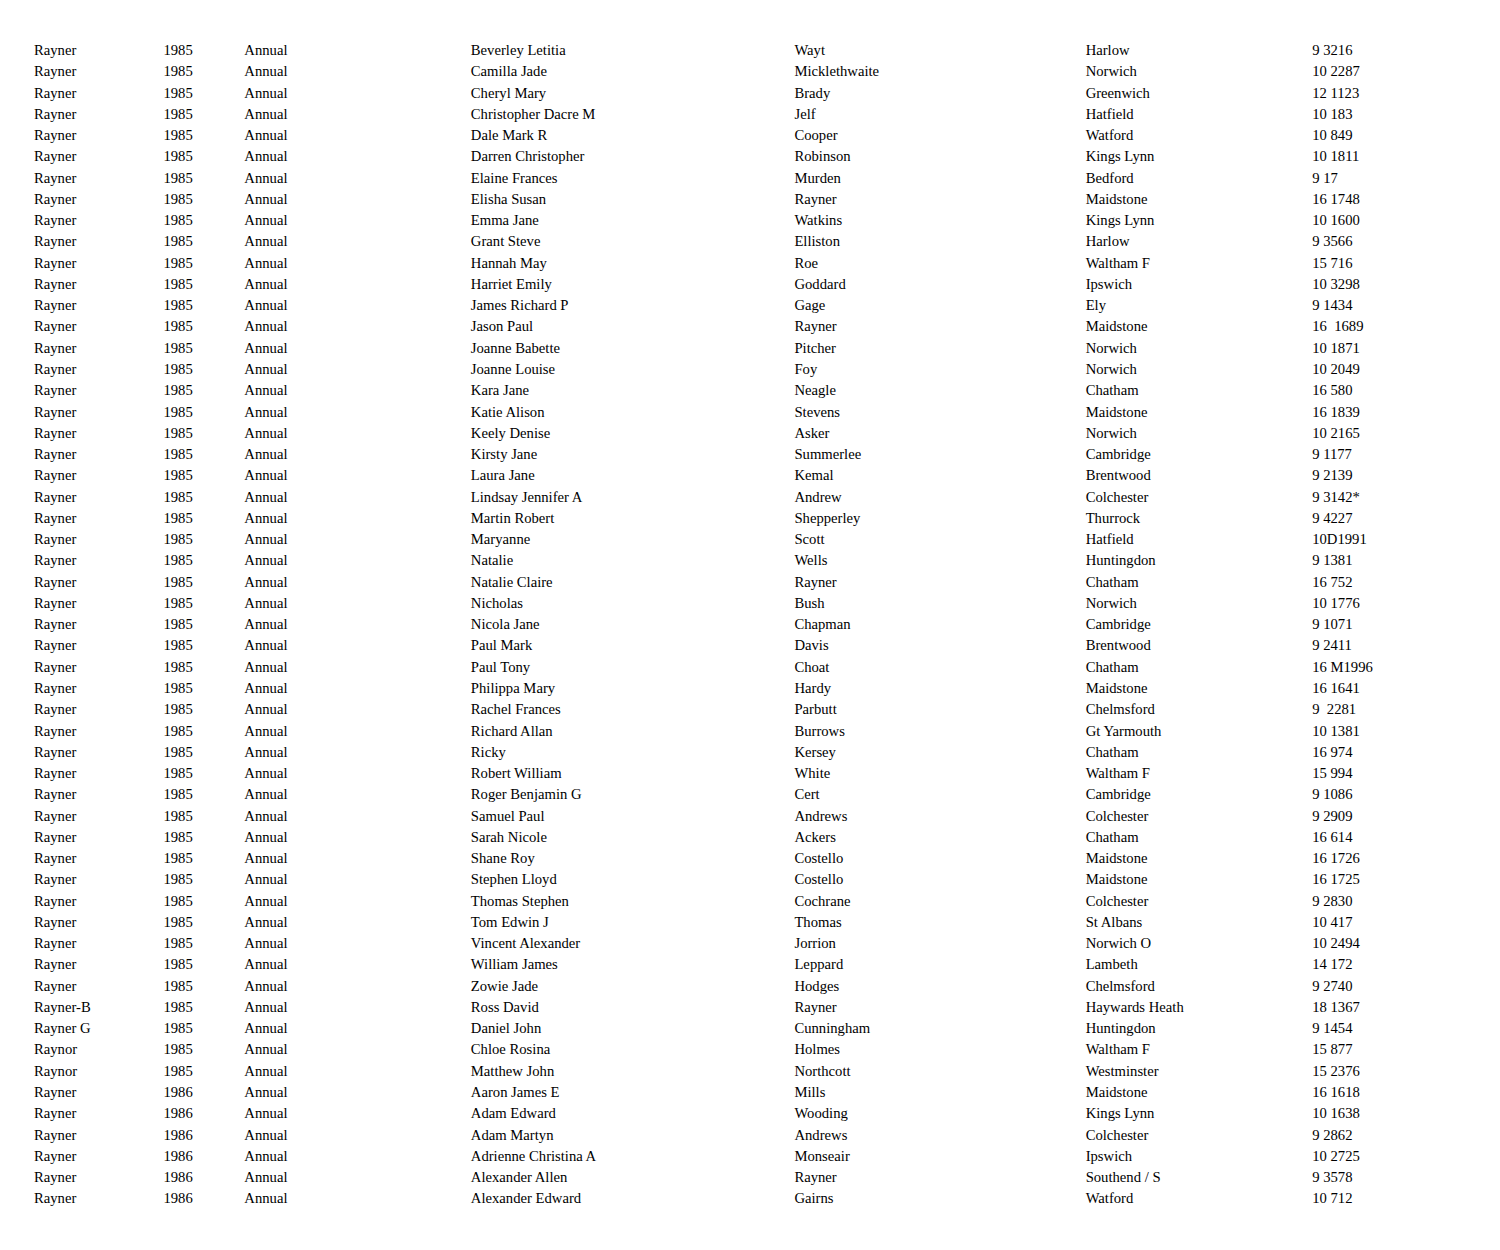| Rayner | 1985 | Annual | Beverley Letitia | Wayt | Harlow | 9 3216 |
| Rayner | 1985 | Annual | Camilla Jade | Micklethwaite | Norwich | 10 2287 |
| Rayner | 1985 | Annual | Cheryl Mary | Brady | Greenwich | 12 1123 |
| Rayner | 1985 | Annual | Christopher Dacre M | Jelf | Hatfield | 10 183 |
| Rayner | 1985 | Annual | Dale Mark R | Cooper | Watford | 10 849 |
| Rayner | 1985 | Annual | Darren Christopher | Robinson | Kings Lynn | 10 1811 |
| Rayner | 1985 | Annual | Elaine Frances | Murden | Bedford | 9 17 |
| Rayner | 1985 | Annual | Elisha Susan | Rayner | Maidstone | 16 1748 |
| Rayner | 1985 | Annual | Emma Jane | Watkins | Kings Lynn | 10 1600 |
| Rayner | 1985 | Annual | Grant Steve | Elliston | Harlow | 9 3566 |
| Rayner | 1985 | Annual | Hannah May | Roe | Waltham F | 15 716 |
| Rayner | 1985 | Annual | Harriet Emily | Goddard | Ipswich | 10 3298 |
| Rayner | 1985 | Annual | James Richard P | Gage | Ely | 9 1434 |
| Rayner | 1985 | Annual | Jason Paul | Rayner | Maidstone | 16 1689 |
| Rayner | 1985 | Annual | Joanne Babette | Pitcher | Norwich | 10 1871 |
| Rayner | 1985 | Annual | Joanne Louise | Foy | Norwich | 10 2049 |
| Rayner | 1985 | Annual | Kara Jane | Neagle | Chatham | 16 580 |
| Rayner | 1985 | Annual | Katie Alison | Stevens | Maidstone | 16 1839 |
| Rayner | 1985 | Annual | Keely Denise | Asker | Norwich | 10 2165 |
| Rayner | 1985 | Annual | Kirsty Jane | Summerlee | Cambridge | 9 1177 |
| Rayner | 1985 | Annual | Laura Jane | Kemal | Brentwood | 9 2139 |
| Rayner | 1985 | Annual | Lindsay Jennifer A | Andrew | Colchester | 9 3142* |
| Rayner | 1985 | Annual | Martin Robert | Shepperley | Thurrock | 9 4227 |
| Rayner | 1985 | Annual | Maryanne | Scott | Hatfield | 10D1991 |
| Rayner | 1985 | Annual | Natalie | Wells | Huntingdon | 9 1381 |
| Rayner | 1985 | Annual | Natalie Claire | Rayner | Chatham | 16 752 |
| Rayner | 1985 | Annual | Nicholas | Bush | Norwich | 10 1776 |
| Rayner | 1985 | Annual | Nicola Jane | Chapman | Cambridge | 9 1071 |
| Rayner | 1985 | Annual | Paul Mark | Davis | Brentwood | 9 2411 |
| Rayner | 1985 | Annual | Paul Tony | Choat | Chatham | 16 M1996 |
| Rayner | 1985 | Annual | Philippa Mary | Hardy | Maidstone | 16 1641 |
| Rayner | 1985 | Annual | Rachel Frances | Parbutt | Chelmsford | 9 2281 |
| Rayner | 1985 | Annual | Richard Allan | Burrows | Gt Yarmouth | 10 1381 |
| Rayner | 1985 | Annual | Ricky | Kersey | Chatham | 16 974 |
| Rayner | 1985 | Annual | Robert William | White | Waltham F | 15 994 |
| Rayner | 1985 | Annual | Roger Benjamin G | Cert | Cambridge | 9 1086 |
| Rayner | 1985 | Annual | Samuel Paul | Andrews | Colchester | 9 2909 |
| Rayner | 1985 | Annual | Sarah Nicole | Ackers | Chatham | 16 614 |
| Rayner | 1985 | Annual | Shane Roy | Costello | Maidstone | 16 1726 |
| Rayner | 1985 | Annual | Stephen Lloyd | Costello | Maidstone | 16 1725 |
| Rayner | 1985 | Annual | Thomas Stephen | Cochrane | Colchester | 9 2830 |
| Rayner | 1985 | Annual | Tom Edwin J | Thomas | St Albans | 10 417 |
| Rayner | 1985 | Annual | Vincent Alexander | Jorrion | Norwich O | 10 2494 |
| Rayner | 1985 | Annual | William James | Leppard | Lambeth | 14 172 |
| Rayner | 1985 | Annual | Zowie Jade | Hodges | Chelmsford | 9 2740 |
| Rayner-B | 1985 | Annual | Ross David | Rayner | Haywards Heath | 18 1367 |
| Rayner G | 1985 | Annual | Daniel John | Cunningham | Huntingdon | 9 1454 |
| Raynor | 1985 | Annual | Chloe Rosina | Holmes | Waltham F | 15 877 |
| Raynor | 1985 | Annual | Matthew John | Northcott | Westminster | 15 2376 |
| Rayner | 1986 | Annual | Aaron James E | Mills | Maidstone | 16 1618 |
| Rayner | 1986 | Annual | Adam Edward | Wooding | Kings Lynn | 10 1638 |
| Rayner | 1986 | Annual | Adam Martyn | Andrews | Colchester | 9 2862 |
| Rayner | 1986 | Annual | Adrienne Christina A | Monseair | Ipswich | 10 2725 |
| Rayner | 1986 | Annual | Alexander Allen | Rayner | Southend / S | 9 3578 |
| Rayner | 1986 | Annual | Alexander Edward | Gairns | Watford | 10 712 |